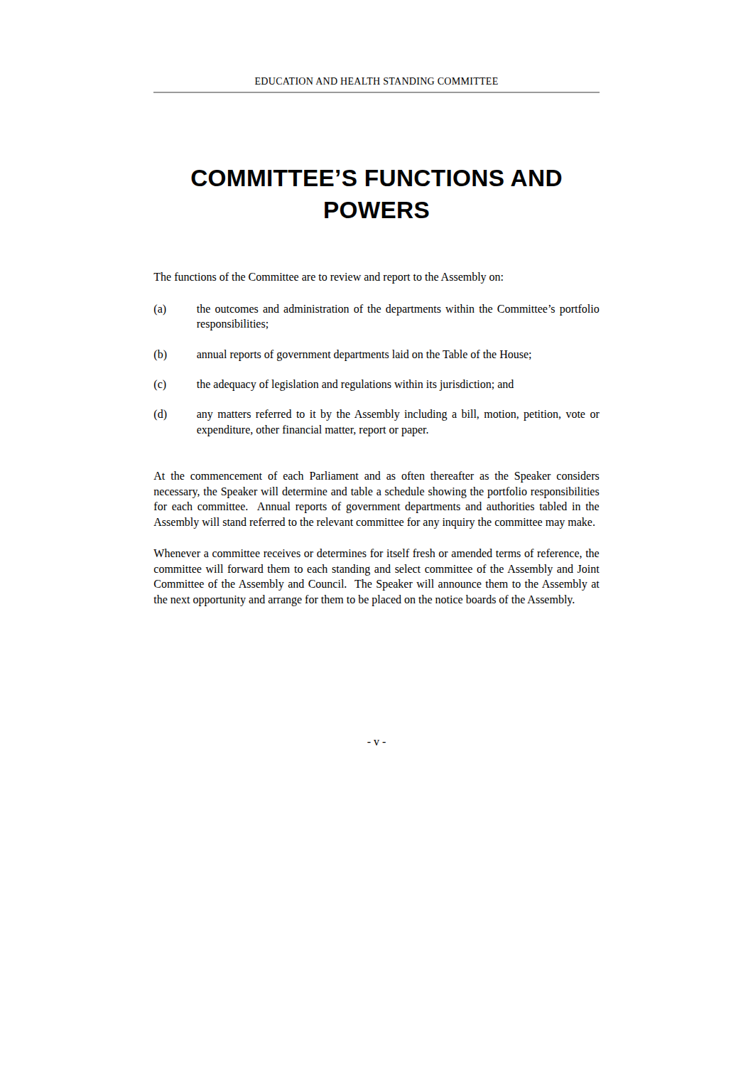EDUCATION AND HEALTH STANDING COMMITTEE
COMMITTEE’S FUNCTIONS AND POWERS
The functions of the Committee are to review and report to the Assembly on:
(a) the outcomes and administration of the departments within the Committee’s portfolio responsibilities;
(b) annual reports of government departments laid on the Table of the House;
(c) the adequacy of legislation and regulations within its jurisdiction; and
(d) any matters referred to it by the Assembly including a bill, motion, petition, vote or expenditure, other financial matter, report or paper.
At the commencement of each Parliament and as often thereafter as the Speaker considers necessary, the Speaker will determine and table a schedule showing the portfolio responsibilities for each committee. Annual reports of government departments and authorities tabled in the Assembly will stand referred to the relevant committee for any inquiry the committee may make.
Whenever a committee receives or determines for itself fresh or amended terms of reference, the committee will forward them to each standing and select committee of the Assembly and Joint Committee of the Assembly and Council. The Speaker will announce them to the Assembly at the next opportunity and arrange for them to be placed on the notice boards of the Assembly.
- v -